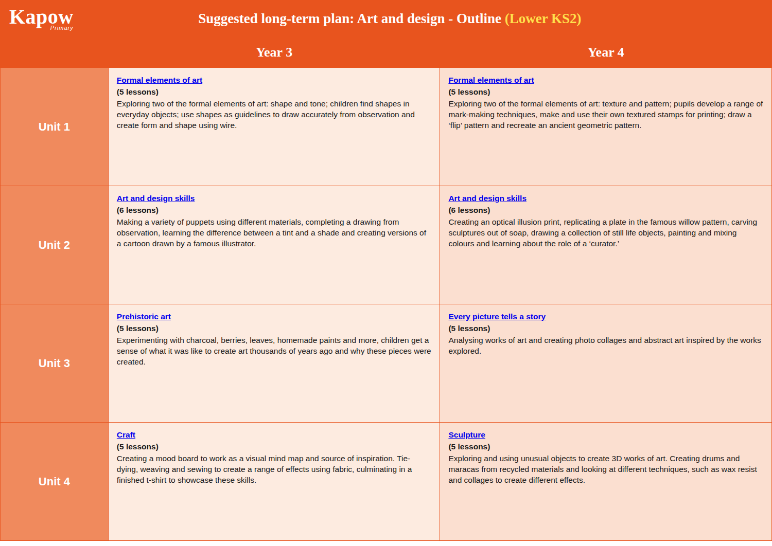Kapow Primary
Suggested long-term plan: Art and design - Outline (Lower KS2)
| | Year 3 | Year 4 |
| --- | --- | --- |
| Unit 1 | Formal elements of art (5 lessons) Exploring two of the formal elements of art: shape and tone; children find shapes in everyday objects; use shapes as guidelines to draw accurately from observation and create form and shape using wire. | Formal elements of art (5 lessons) Exploring two of the formal elements of art: texture and pattern; pupils develop a range of mark-making techniques, make and use their own textured stamps for printing; draw a ‘flip’ pattern and recreate an ancient geometric pattern. |
| Unit 2 | Art and design skills (6 lessons) Making a variety of puppets using different materials, completing a drawing from observation, learning the difference between a tint and a shade and creating versions of a cartoon drawn by a famous illustrator. | Art and design skills (6 lessons) Creating an optical illusion print, replicating a plate in the famous willow pattern, carving sculptures out of soap, drawing a collection of still life objects, painting and mixing colours and learning about the role of a ‘curator.’ |
| Unit 3 | Prehistoric art (5 lessons) Experimenting with charcoal, berries, leaves, homemade paints and more, children get a sense of what it was like to create art thousands of years ago and why these pieces were created. | Every picture tells a story (5 lessons) Analysing works of art and creating photo collages and abstract art inspired by the works explored. |
| Unit 4 | Craft (5 lessons) Creating a mood board to work as a visual mind map and source of inspiration. Tie-dying, weaving and sewing to create a range of effects using fabric, culminating in a finished t-shirt to showcase these skills. | Sculpture (5 lessons) Exploring and using unusual objects to create 3D works of art. Creating drums and maracas from recycled materials and looking at different techniques, such as wax resist and collages to create different effects. |